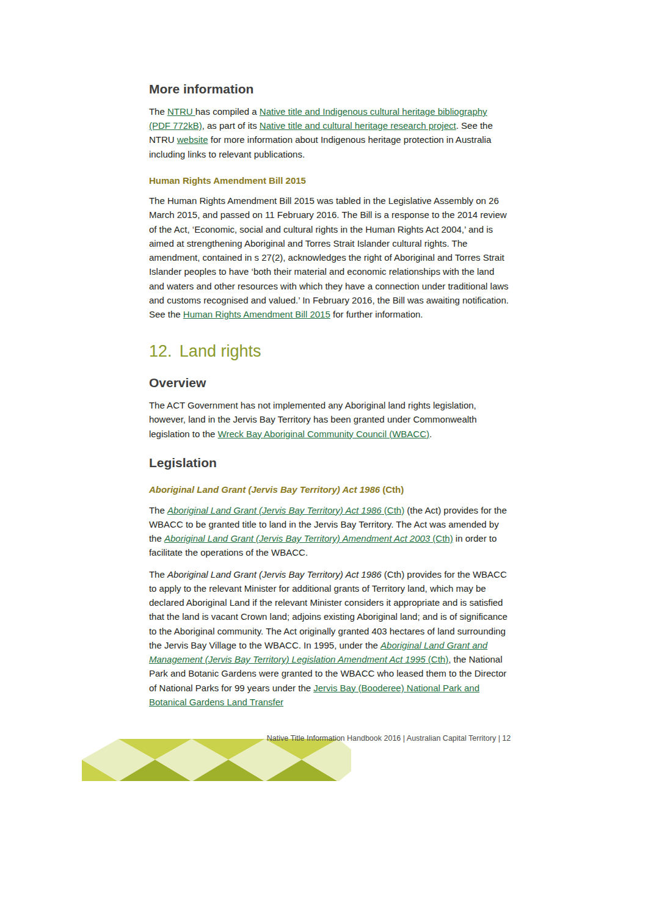More information
The NTRU has compiled a Native title and Indigenous cultural heritage bibliography (PDF 772kB), as part of its Native title and cultural heritage research project. See the NTRU website for more information about Indigenous heritage protection in Australia including links to relevant publications.
Human Rights Amendment Bill 2015
The Human Rights Amendment Bill 2015 was tabled in the Legislative Assembly on 26 March 2015, and passed on 11 February 2016. The Bill is a response to the 2014 review of the Act, ‘Economic, social and cultural rights in the Human Rights Act 2004,’ and is aimed at strengthening Aboriginal and Torres Strait Islander cultural rights. The amendment, contained in s 27(2), acknowledges the right of Aboriginal and Torres Strait Islander peoples to have ‘both their material and economic relationships with the land and waters and other resources with which they have a connection under traditional laws and customs recognised and valued.’ In February 2016, the Bill was awaiting notification. See the Human Rights Amendment Bill 2015 for further information.
12. Land rights
Overview
The ACT Government has not implemented any Aboriginal land rights legislation, however, land in the Jervis Bay Territory has been granted under Commonwealth legislation to the Wreck Bay Aboriginal Community Council (WBACC).
Legislation
Aboriginal Land Grant (Jervis Bay Territory) Act 1986 (Cth)
The Aboriginal Land Grant (Jervis Bay Territory) Act 1986 (Cth) (the Act) provides for the WBACC to be granted title to land in the Jervis Bay Territory. The Act was amended by the Aboriginal Land Grant (Jervis Bay Territory) Amendment Act 2003 (Cth) in order to facilitate the operations of the WBACC.
The Aboriginal Land Grant (Jervis Bay Territory) Act 1986 (Cth) provides for the WBACC to apply to the relevant Minister for additional grants of Territory land, which may be declared Aboriginal Land if the relevant Minister considers it appropriate and is satisfied that the land is vacant Crown land; adjoins existing Aboriginal land; and is of significance to the Aboriginal community. The Act originally granted 403 hectares of land surrounding the Jervis Bay Village to the WBACC. In 1995, under the Aboriginal Land Grant and Management (Jervis Bay Territory) Legislation Amendment Act 1995 (Cth), the National Park and Botanic Gardens were granted to the WBACC who leased them to the Director of National Parks for 99 years under the Jervis Bay (Booderee) National Park and Botanical Gardens Land Transfer
Native Title Information Handbook 2016 | Australian Capital Territory | 12